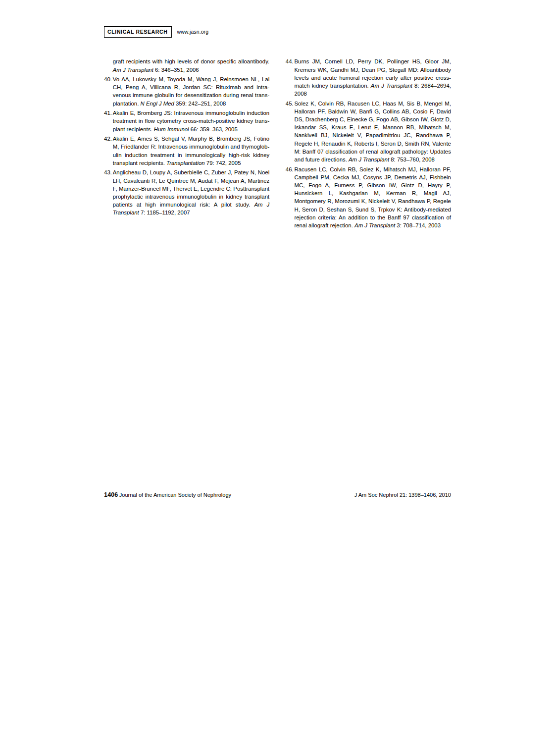Clinical Research
www.jasn.org
graft recipients with high levels of donor specific alloantibody. Am J Transplant 6: 346–351, 2006
40. Vo AA, Lukovsky M, Toyoda M, Wang J, Reinsmoen NL, Lai CH, Peng A, Villicana R, Jordan SC: Rituximab and intravenous immune globulin for desensitization during renal transplantation. N Engl J Med 359: 242–251, 2008
41. Akalin E, Bromberg JS: Intravenous immunoglobulin induction treatment in flow cytometry cross-match-positive kidney transplant recipients. Hum Immunol 66: 359–363, 2005
42. Akalin E, Ames S, Sehgal V, Murphy B, Bromberg JS, Fotino M, Friedlander R: Intravenous immunoglobulin and thymoglobulin induction treatment in immunologically high-risk kidney transplant recipients. Transplantation 79: 742, 2005
43. Anglicheau D, Loupy A, Suberbielle C, Zuber J, Patey N, Noel LH, Cavalcanti R, Le Quintrec M, Audat F, Mejean A, Martinez F, Mamzer-Bruneel MF, Thervet E, Legendre C: Posttransplant prophylactic intravenous immunoglobulin in kidney transplant patients at high immunological risk: A pilot study. Am J Transplant 7: 1185–1192, 2007
44. Burns JM, Cornell LD, Perry DK, Pollinger HS, Gloor JM, Kremers WK, Gandhi MJ, Dean PG, Stegall MD: Alloantibody levels and acute humoral rejection early after positive crossmatch kidney transplantation. Am J Transplant 8: 2684–2694, 2008
45. Solez K, Colvin RB, Racusen LC, Haas M, Sis B, Mengel M, Halloran PF, Baldwin W, Banfi G, Collins AB, Cosio F, David DS, Drachenberg C, Einecke G, Fogo AB, Gibson IW, Glotz D, Iskandar SS, Kraus E, Lerut E, Mannon RB, Mihatsch M, Nankivell BJ, Nickeleit V, Papadimitriou JC, Randhawa P, Regele H, Renaudin K, Roberts I, Seron D, Smith RN, Valente M: Banff 07 classification of renal allograft pathology: Updates and future directions. Am J Transplant 8: 753–760, 2008
46. Racusen LC, Colvin RB, Solez K, Mihatsch MJ, Halloran PF, Campbell PM, Cecka MJ, Cosyns JP, Demetris AJ, Fishbein MC, Fogo A, Furness P, Gibson IW, Glotz D, Hayry P, Hunsickern L, Kashgarian M, Kerman R, Magil AJ, Montgomery R, Morozumi K, Nickeleit V, Randhawa P, Regele H, Seron D, Seshan S, Sund S, Trpkov K: Antibody-mediated rejection criteria: An addition to the Banff 97 classification of renal allograft rejection. Am J Transplant 3: 708–714, 2003
1406 Journal of the American Society of Nephrology
J Am Soc Nephrol 21: 1398–1406, 2010